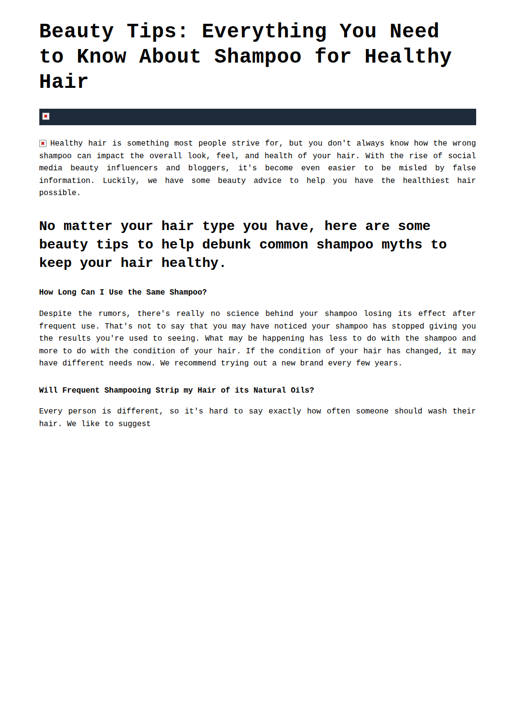Beauty Tips: Everything You Need to Know About Shampoo for Healthy Hair
✖
✖Healthy hair is something most people strive for, but you don't always know how the wrong shampoo can impact the overall look, feel, and health of your hair. With the rise of social media beauty influencers and bloggers, it's become even easier to be misled by false information. Luckily, we have some beauty advice to help you have the healthiest hair possible.
No matter your hair type you have, here are some beauty tips to help debunk common shampoo myths to keep your hair healthy.
How Long Can I Use the Same Shampoo?
Despite the rumors, there's really no science behind your shampoo losing its effect after frequent use. That's not to say that you may have noticed your shampoo has stopped giving you the results you're used to seeing. What may be happening has less to do with the shampoo and more to do with the condition of your hair. If the condition of your hair has changed, it may have different needs now. We recommend trying out a new brand every few years.
Will Frequent Shampooing Strip my Hair of its Natural Oils?
Every person is different, so it's hard to say exactly how often someone should wash their hair. We like to suggest